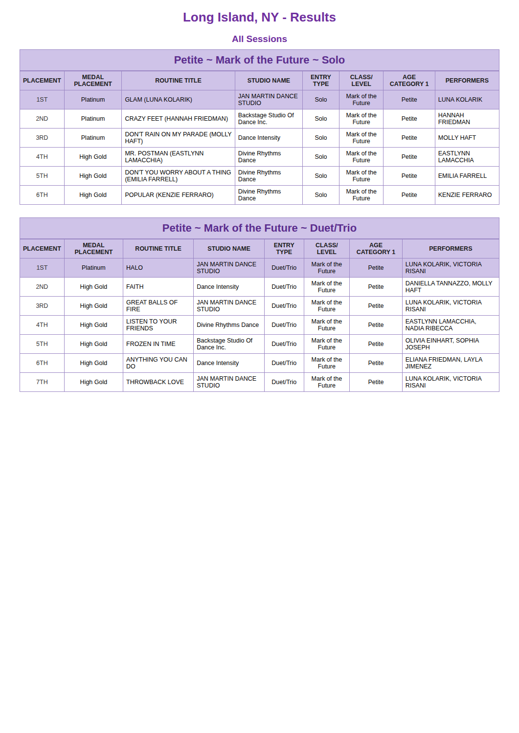Long Island, NY - Results
All Sessions
Petite ~ Mark of the Future ~ Solo
| PLACEMENT | MEDAL PLACEMENT | ROUTINE TITLE | STUDIO NAME | ENTRY TYPE | CLASS/ LEVEL | AGE CATEGORY 1 | PERFORMERS |
| --- | --- | --- | --- | --- | --- | --- | --- |
| 1ST | Platinum | GLAM (LUNA KOLARIK) | JAN MARTIN DANCE STUDIO | Solo | Mark of the Future | Petite | LUNA KOLARIK |
| 2ND | Platinum | CRAZY FEET (HANNAH FRIEDMAN) | Backstage Studio Of Dance Inc. | Solo | Mark of the Future | Petite | HANNAH FRIEDMAN |
| 3RD | Platinum | DON'T RAIN ON MY PARADE (MOLLY HAFT) | Dance Intensity | Solo | Mark of the Future | Petite | MOLLY HAFT |
| 4TH | High Gold | MR. POSTMAN (EASTLYNN LAMACCHIA) | Divine Rhythms Dance | Solo | Mark of the Future | Petite | EASTLYNN LAMACCHIA |
| 5TH | High Gold | DON'T YOU WORRY ABOUT A THING (EMILIA FARRELL) | Divine Rhythms Dance | Solo | Mark of the Future | Petite | EMILIA FARRELL |
| 6TH | High Gold | POPULAR (KENZIE FERRARO) | Divine Rhythms Dance | Solo | Mark of the Future | Petite | KENZIE FERRARO |
Petite ~ Mark of the Future ~ Duet/Trio
| PLACEMENT | MEDAL PLACEMENT | ROUTINE TITLE | STUDIO NAME | ENTRY TYPE | CLASS/ LEVEL | AGE CATEGORY 1 | PERFORMERS |
| --- | --- | --- | --- | --- | --- | --- | --- |
| 1ST | Platinum | HALO | JAN MARTIN DANCE STUDIO | Duet/Trio | Mark of the Future | Petite | LUNA KOLARIK, VICTORIA RISANI |
| 2ND | High Gold | FAITH | Dance Intensity | Duet/Trio | Mark of the Future | Petite | DANIELLA TANNAZZO, MOLLY HAFT |
| 3RD | High Gold | GREAT BALLS OF FIRE | JAN MARTIN DANCE STUDIO | Duet/Trio | Mark of the Future | Petite | LUNA KOLARIK, VICTORIA RISANI |
| 4TH | High Gold | LISTEN TO YOUR FRIENDS | Divine Rhythms Dance | Duet/Trio | Mark of the Future | Petite | EASTLYNN LAMACCHIA, NADIA RIBECCA |
| 5TH | High Gold | FROZEN IN TIME | Backstage Studio Of Dance Inc. | Duet/Trio | Mark of the Future | Petite | OLIVIA EINHART, SOPHIA JOSEPH |
| 6TH | High Gold | ANYTHING YOU CAN DO | Dance Intensity | Duet/Trio | Mark of the Future | Petite | ELIANA FRIEDMAN, LAYLA JIMENEZ |
| 7TH | High Gold | THROWBACK LOVE | JAN MARTIN DANCE STUDIO | Duet/Trio | Mark of the Future | Petite | LUNA KOLARIK, VICTORIA RISANI |